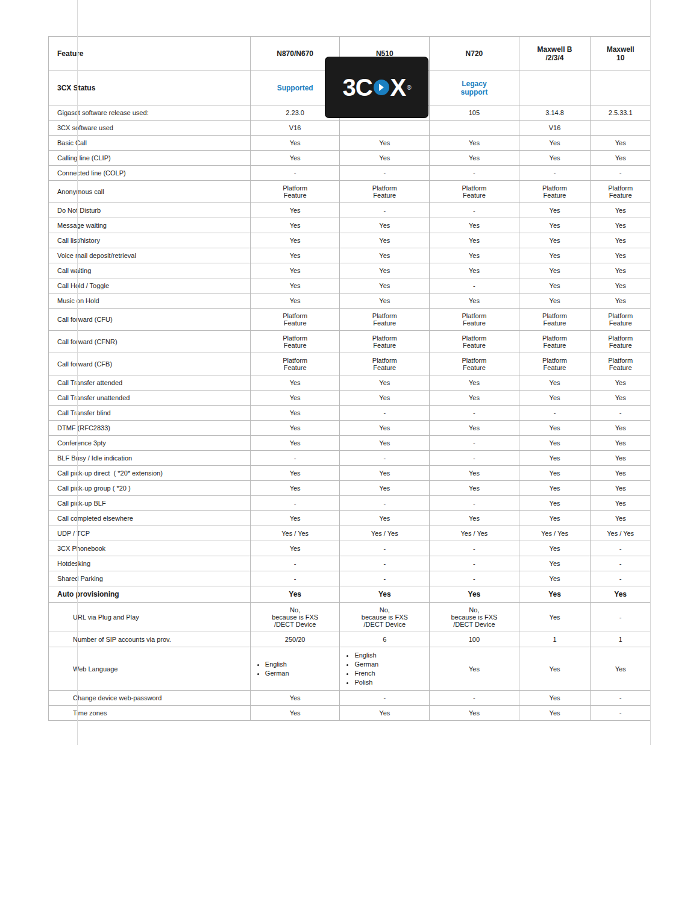3C X®
| Feature | N870/N670 | N510 | N720 | Maxwell B /2/3/4 | Maxwell 10 |
| --- | --- | --- | --- | --- | --- |
| 3CX Status | Supported | Legacy support | Legacy support | | |
| Gigaset software release used: | 2.23.0 | 240 | 105 | 3.14.8 | 2.5.33.1 |
| 3CX software used | V16 | | | V16 | |
| Basic Call | Yes | Yes | Yes | Yes | Yes |
| Calling line (CLIP) | Yes | Yes | Yes | Yes | Yes |
| Connected line (COLP) | - | - | - | - | - |
| Anonymous call | Platform Feature | Platform Feature | Platform Feature | Platform Feature | Platform Feature |
| Do Not Disturb | Yes | - | - | Yes | Yes |
| Message waiting | Yes | Yes | Yes | Yes | Yes |
| Call list/history | Yes | Yes | Yes | Yes | Yes |
| Voice mail deposit/retrieval | Yes | Yes | Yes | Yes | Yes |
| Call waiting | Yes | Yes | Yes | Yes | Yes |
| Call Hold / Toggle | Yes | Yes | - | Yes | Yes |
| Music on Hold | Yes | Yes | Yes | Yes | Yes |
| Call forward (CFU) | Platform Feature | Platform Feature | Platform Feature | Platform Feature | Platform Feature |
| Call forward (CFNR) | Platform Feature | Platform Feature | Platform Feature | Platform Feature | Platform Feature |
| Call forward (CFB) | Platform Feature | Platform Feature | Platform Feature | Platform Feature | Platform Feature |
| Call Transfer attended | Yes | Yes | Yes | Yes | Yes |
| Call Transfer unattended | Yes | Yes | Yes | Yes | Yes |
| Call Transfer blind | Yes | - | - | - | - |
| DTMF (RFC2833) | Yes | Yes | Yes | Yes | Yes |
| Conference 3pty | Yes | Yes | - | Yes | Yes |
| BLF Busy / Idle indication | - | - | - | Yes | Yes |
| Call pick-up direct ( *20* extension) | Yes | Yes | Yes | Yes | Yes |
| Call pick-up group ( *20 ) | Yes | Yes | Yes | Yes | Yes |
| Call pick-up BLF | - | - | - | Yes | Yes |
| Call completed elsewhere | Yes | Yes | Yes | Yes | Yes |
| UDP / TCP | Yes / Yes | Yes / Yes | Yes / Yes | Yes / Yes | Yes / Yes |
| 3CX Phonebook | Yes | - | - | Yes | - |
| Hotdesking | - | - | - | Yes | - |
| Shared Parking | - | - | - | Yes | - |
| Auto provisioning | Yes | Yes | Yes | Yes | Yes |
| URL via Plug and Play | No, because is FXS /DECT Device | No, because is FXS /DECT Device | No, because is FXS /DECT Device | Yes | - |
| Number of SIP accounts via prov. | 250/20 | 6 | 100 | 1 | 1 |
| Web Language | English German | English German French Polish | Yes | Yes | Yes |
| Change device web-password | Yes | - | - | Yes | - |
| Time zones | Yes | Yes | Yes | Yes | - |